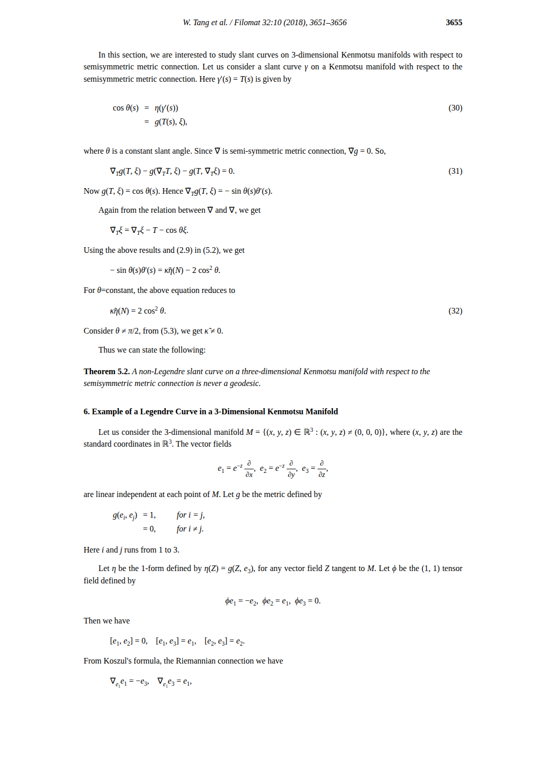W. Tang et al. / Filomat 32:10 (2018), 3651–3656 3655
In this section, we are interested to study slant curves on 3-dimensional Kenmotsu manifolds with respect to semisymmetric metric connection. Let us consider a slant curve γ on a Kenmotsu manifold with respect to the semisymmetric metric connection. Here γ′(s) = T(s) is given by
| cos θ ( s ) | = | η ( γ ′( s )) |
| | = | g ( T ( s ), ξ ), |
(30)
where θ is a constant slant angle. Since ∇̃ is semi-symmetric metric connection, ∇̃g = 0. So,
∇̃Tg(T, ξ) − g(∇̃TT, ξ) − g(T, ∇̃Tξ) = 0.
(31)
Now g(T, ξ) = cos θ(s). Hence ∇̃Tg(T, ξ) = − sin θ(s)θ′(s).
Again from the relation between ∇̃ and ∇, we get
∇̃Tξ = ∇Tξ − T − cos θξ.
Using the above results and (2.9) in (5.2), we get
− sin θ(s)θ′(s) = κ̃η(N) − 2 cos2 θ.
For θ=constant, the above equation reduces to
κ̃η(N) = 2 cos2 θ.
(32)
Consider θ ≠ π/2, from (5.3), we get κ̃ ≠ 0.
Thus we can state the following:
Theorem 5.2. A non-Legendre slant curve on a three-dimensional Kenmotsu manifold with respect to the semisymmetric metric connection is never a geodesic.
6. Example of a Legendre Curve in a 3-Dimensional Kenmotsu Manifold
Let us consider the 3-dimensional manifold M = {(x, y, z) ∈ ℝ3 : (x, y, z) ≠ (0, 0, 0)}, where (x, y, z) are the standard coordinates in ℝ3. The vector fields
e1 = e−z ∂∂x, e2 = e−z ∂∂y, e3 = ∂∂z,
are linear independent at each point of M. Let g be the metric defined by
| g ( e i , e j ) | = 1, | for i = j , |
| | = 0, | for i ≠ j . |
Here i and j runs from 1 to 3.
Let η be the 1-form defined by η(Z) = g(Z, e3), for any vector field Z tangent to M. Let ϕ be the (1, 1) tensor field defined by
ϕe1 = −e2, ϕe2 = e1, ϕe3 = 0.
Then we have
[e1, e2] = 0, [e1, e3] = e1, [e2, e3] = e2.
From Koszul's formula, the Riemannian connection we have
∇e1e1 = −e3, ∇e1e3 = e1,